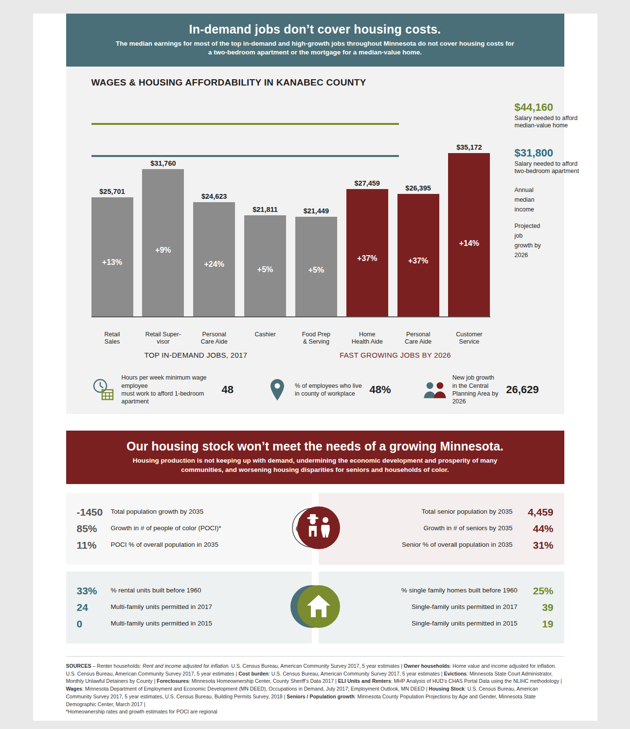In-demand jobs don’t cover housing costs.
The median earnings for most of the top in-demand and high-growth jobs throughout Minnesota do not cover housing costs for
a two-bedroom apartment or the mortgage for a median-value home.
WAGES & HOUSING AFFORDABILITY IN KANABEC COUNTY
$44,160
Salary needed to afford
median-value home
$31,800
Salary needed to afford
two-bedroom apartment
Annual median income
Projected job
growth by 2026
$25,701
+13%
$31,760
+9%
$24,623
+24%
$21,811
+5%
$21,449
+5%
$27,459
+37%
$26,395
+37%
$35,172
+14%
Retail
Sales
Retail Super-
visor
Personal
Care Aide
Cashier
Food Prep
& Serving
Home
Health Aide
Personal
Care Aide
Customer
Service
TOP IN-DEMAND JOBS, 2017
FAST GROWING JOBS BY 2026
Hours per week minimum wage employee
must work to afford 1-bedroom apartment
48
% of employees who live
in county of workplace
48%
New job growth
in the Central
Planning Area by
2026
26,629
Our housing stock won’t meet the needs of a growing Minnesota.
Housing production is not keeping up with demand, undermining the economic development and prosperity of many
communities, and worsening housing disparities for seniors and households of color.
-1450
Total population growth by 2035
85%
Growth in # of people of color (POCI)*
11%
POCI % of overall population in 2035
Total senior population by 2035
4,459
Growth in # of seniors by 2035
44%
Senior % of overall population in 2035
31%
33%
% rental units built before 1960
24
Multi-family units permitted in 2017
0
Multi-family units permitted in 2015
% single family homes built before 1960
25%
Single-family units permitted in 2017
39
Single-family units permitted in 2015
19
SOURCES – Renter households: Rent and income adjusted for inflation. U.S. Census Bureau, American Community Survey 2017, 5 year estimates | Owner households: Home value and income adjusted for inflation. U.S. Census Bureau, American Community Survey 2017, 5 year estimates | Cost burden: U.S. Census Bureau, American Community Survey 2017, 5 year estimates | Evictions: Minnesota State Court Administrator, Monthly Unlawful Detainers by County | Foreclosures: Minnesota Homeownership Center, County Sheriff’s Data 2017 | ELI Units and Renters: MHP Analysis of HUD’s CHAS Portal Data using the NLIHC methodology | Wages: Minnesota Department of Employment and Economic Development (MN DEED), Occupations in Demand, July 2017; Employment Outlook, MN DEED | Housing Stock: U.S. Census Bureau, American Community Survey 2017, 5 year estimates, U.S. Census Bureau, Building Permits Survey, 2018 | Seniors / Population growth: Minnesota County Population Projections by Age and Gender, Minnesota State Demographic Center, March 2017 |
*Homeownership rates and growth estimates for POCI are regional